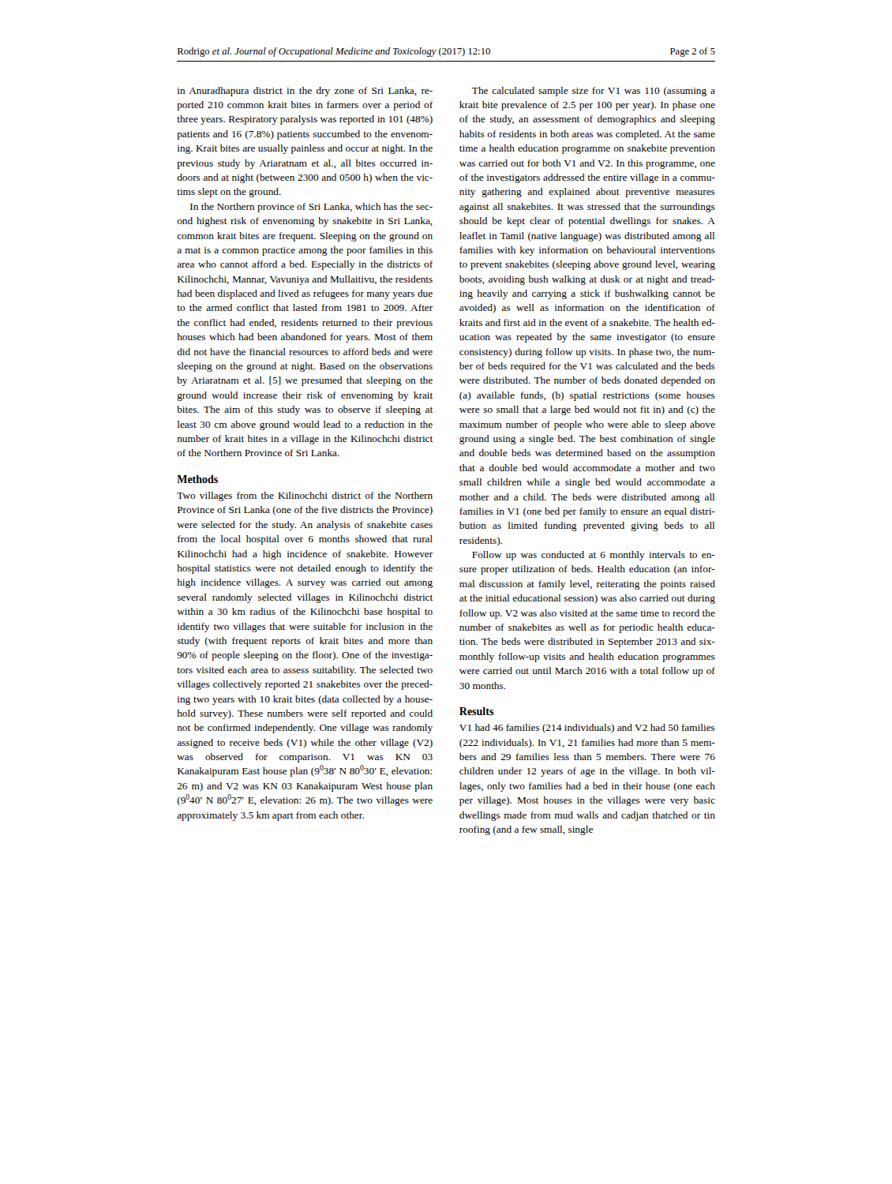Rodrigo et al. Journal of Occupational Medicine and Toxicology (2017) 12:10 Page 2 of 5
in Anuradhapura district in the dry zone of Sri Lanka, reported 210 common krait bites in farmers over a period of three years. Respiratory paralysis was reported in 101 (48%) patients and 16 (7.8%) patients succumbed to the envenoming. Krait bites are usually painless and occur at night. In the previous study by Ariaratnam et al., all bites occurred indoors and at night (between 2300 and 0500 h) when the victims slept on the ground.
In the Northern province of Sri Lanka, which has the second highest risk of envenoming by snakebite in Sri Lanka, common krait bites are frequent. Sleeping on the ground on a mat is a common practice among the poor families in this area who cannot afford a bed. Especially in the districts of Kilinochchi, Mannar, Vavuniya and Mullaitivu, the residents had been displaced and lived as refugees for many years due to the armed conflict that lasted from 1981 to 2009. After the conflict had ended, residents returned to their previous houses which had been abandoned for years. Most of them did not have the financial resources to afford beds and were sleeping on the ground at night. Based on the observations by Ariaratnam et al. [5] we presumed that sleeping on the ground would increase their risk of envenoming by krait bites. The aim of this study was to observe if sleeping at least 30 cm above ground would lead to a reduction in the number of krait bites in a village in the Kilinochchi district of the Northern Province of Sri Lanka.
Methods
Two villages from the Kilinochchi district of the Northern Province of Sri Lanka (one of the five districts the Province) were selected for the study. An analysis of snakebite cases from the local hospital over 6 months showed that rural Kilinochchi had a high incidence of snakebite. However hospital statistics were not detailed enough to identify the high incidence villages. A survey was carried out among several randomly selected villages in Kilinochchi district within a 30 km radius of the Kilinochchi base hospital to identify two villages that were suitable for inclusion in the study (with frequent reports of krait bites and more than 90% of people sleeping on the floor). One of the investigators visited each area to assess suitability. The selected two villages collectively reported 21 snakebites over the preceding two years with 10 krait bites (data collected by a household survey). These numbers were self reported and could not be confirmed independently. One village was randomly assigned to receive beds (V1) while the other village (V2) was observed for comparison. V1 was KN 03 Kanakaipuram East house plan (9038′ N 80030′ E, elevation: 26 m) and V2 was KN 03 Kanakaipuram West house plan (9040′ N 80027′ E, elevation: 26 m). The two villages were approximately 3.5 km apart from each other.
The calculated sample size for V1 was 110 (assuming a krait bite prevalence of 2.5 per 100 per year). In phase one of the study, an assessment of demographics and sleeping habits of residents in both areas was completed. At the same time a health education programme on snakebite prevention was carried out for both V1 and V2. In this programme, one of the investigators addressed the entire village in a community gathering and explained about preventive measures against all snakebites. It was stressed that the surroundings should be kept clear of potential dwellings for snakes. A leaflet in Tamil (native language) was distributed among all families with key information on behavioural interventions to prevent snakebites (sleeping above ground level, wearing boots, avoiding bush walking at dusk or at night and treading heavily and carrying a stick if bushwalking cannot be avoided) as well as information on the identification of kraits and first aid in the event of a snakebite. The health education was repeated by the same investigator (to ensure consistency) during follow up visits. In phase two, the number of beds required for the V1 was calculated and the beds were distributed. The number of beds donated depended on (a) available funds, (b) spatial restrictions (some houses were so small that a large bed would not fit in) and (c) the maximum number of people who were able to sleep above ground using a single bed. The best combination of single and double beds was determined based on the assumption that a double bed would accommodate a mother and two small children while a single bed would accommodate a mother and a child. The beds were distributed among all families in V1 (one bed per family to ensure an equal distribution as limited funding prevented giving beds to all residents).
Follow up was conducted at 6 monthly intervals to ensure proper utilization of beds. Health education (an informal discussion at family level, reiterating the points raised at the initial educational session) was also carried out during follow up. V2 was also visited at the same time to record the number of snakebites as well as for periodic health education. The beds were distributed in September 2013 and six-monthly follow-up visits and health education programmes were carried out until March 2016 with a total follow up of 30 months.
Results
V1 had 46 families (214 individuals) and V2 had 50 families (222 individuals). In V1, 21 families had more than 5 members and 29 families less than 5 members. There were 76 children under 12 years of age in the village. In both villages, only two families had a bed in their house (one each per village). Most houses in the villages were very basic dwellings made from mud walls and cadjan thatched or tin roofing (and a few small, single